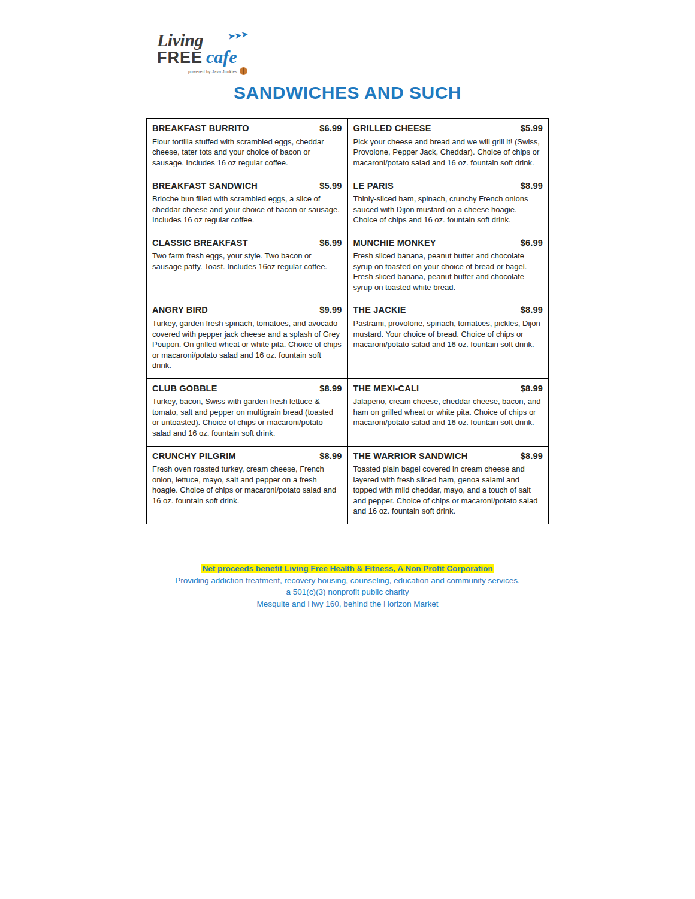➤➤➤
Living
FREE cafe
powered by Java Junkies
SANDWICHES AND SUCH
| Breakfast Burrito $6.99 Flour tortilla stuffed with scrambled eggs, cheddar cheese, tater tots and your choice of bacon or sausage. Includes 16 oz regular coffee. | Grilled Cheese $5.99 Pick your cheese and bread and we will grill it! (Swiss, Provolone, Pepper Jack, Cheddar). Choice of chips or macaroni/potato salad and 16 oz. fountain soft drink. |
| Breakfast Sandwich $5.99 Brioche bun filled with scrambled eggs, a slice of cheddar cheese and your choice of bacon or sausage. Includes 16 oz regular coffee. | Le Paris $8.99 Thinly-sliced ham, spinach, crunchy French onions sauced with Dijon mustard on a cheese hoagie. Choice of chips and 16 oz. fountain soft drink. |
| Classic Breakfast $6.99 Two farm fresh eggs, your style. Two bacon or sausage patty. Toast. Includes 16oz regular coffee. | Munchie Monkey $6.99 Fresh sliced banana, peanut butter and chocolate syrup on toasted on your choice of bread or bagel. Fresh sliced banana, peanut butter and chocolate syrup on toasted white bread. |
| Angry Bird $9.99 Turkey, garden fresh spinach, tomatoes, and avocado covered with pepper jack cheese and a splash of Grey Poupon. On grilled wheat or white pita. Choice of chips or macaroni/potato salad and 16 oz. fountain soft drink. | The Jackie $8.99 Pastrami, provolone, spinach, tomatoes, pickles, Dijon mustard. Your choice of bread. Choice of chips or macaroni/potato salad and 16 oz. fountain soft drink. |
| Club Gobble $8.99 Turkey, bacon, Swiss with garden fresh lettuce & tomato, salt and pepper on multigrain bread (toasted or untoasted). Choice of chips or macaroni/potato salad and 16 oz. fountain soft drink. | The Mexi-Cali $8.99 Jalapeno, cream cheese, cheddar cheese, bacon, and ham on grilled wheat or white pita. Choice of chips or macaroni/potato salad and 16 oz. fountain soft drink. |
| Crunchy Pilgrim $8.99 Fresh oven roasted turkey, cream cheese, French onion, lettuce, mayo, salt and pepper on a fresh hoagie. Choice of chips or macaroni/potato salad and 16 oz. fountain soft drink. | The Warrior Sandwich $8.99 Toasted plain bagel covered in cream cheese and layered with fresh sliced ham, genoa salami and topped with mild cheddar, mayo, and a touch of salt and pepper. Choice of chips or macaroni/potato salad and 16 oz. fountain soft drink. |
Net proceeds benefit Living Free Health & Fitness, A Non Profit Corporation Providing addiction treatment, recovery housing, counseling, education and community services. a 501(c)(3) nonprofit public charity Mesquite and Hwy 160, behind the Horizon Market